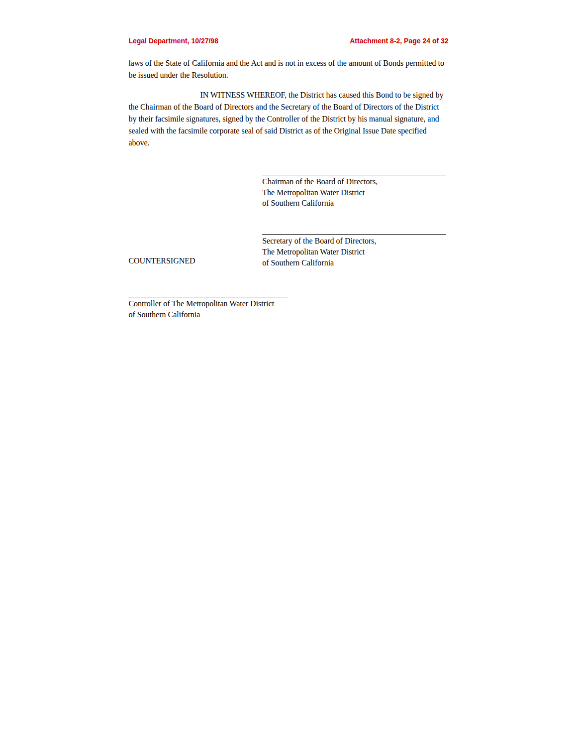Legal Department, 10/27/98 Attachment 8-2, Page 24 of 32
laws of the State of California and the Act and is not in excess of the amount of Bonds permitted to be issued under the Resolution.
IN WITNESS WHEREOF, the District has caused this Bond to be signed by the Chairman of the Board of Directors and the Secretary of the Board of Directors of the District by their facsimile signatures, signed by the Controller of the District by his manual signature, and sealed with the facsimile corporate seal of said District as of the Original Issue Date specified above.
Chairman of the Board of Directors,
The Metropolitan Water District
of Southern California
COUNTERSIGNED
Secretary of the Board of Directors,
The Metropolitan Water District
of Southern California
Controller of The Metropolitan Water District
of Southern California